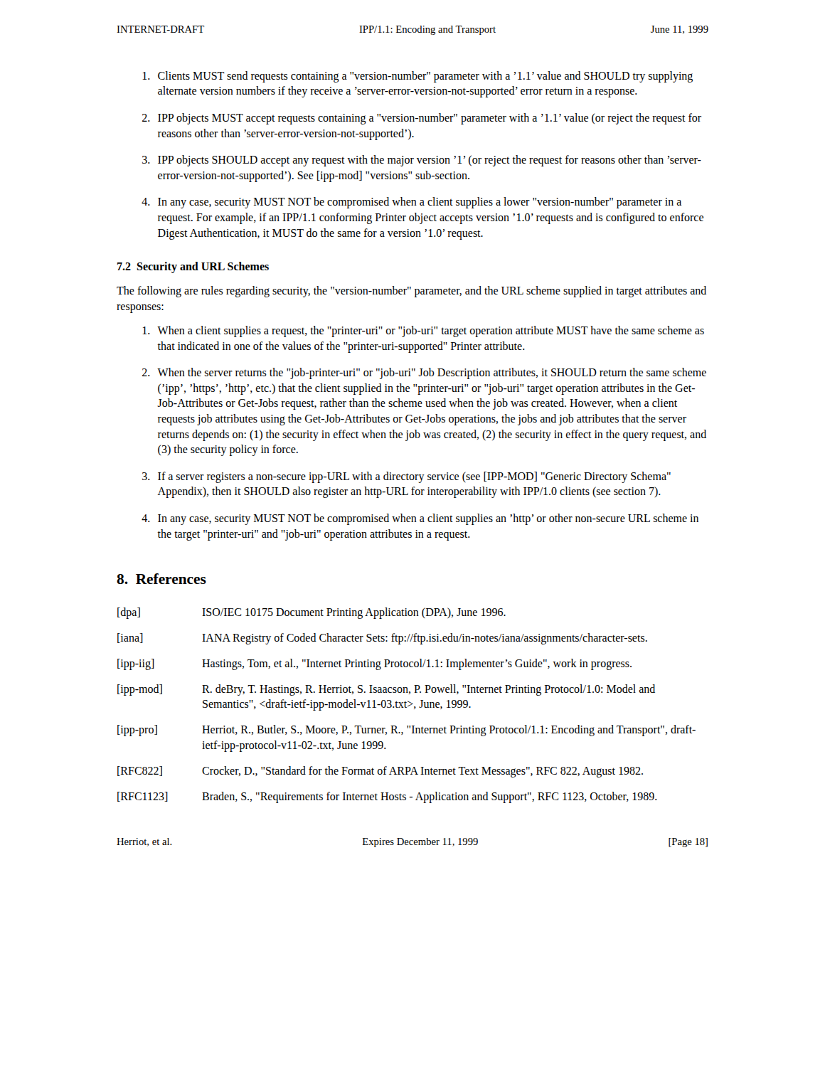INTERNET-DRAFT IPP/1.1: Encoding and Transport June 11, 1999
Clients MUST send requests containing a "version-number" parameter with a ’1.1’ value and SHOULD try supplying alternate version numbers if they receive a ’server-error-version-not-supported’ error return in a response.
IPP objects MUST accept requests containing a "version-number" parameter with a ’1.1’ value (or reject the request for reasons other than ’server-error-version-not-supported’).
IPP objects SHOULD accept any request with the major version ’1’ (or reject the request for reasons other than ’server-error-version-not-supported’). See [ipp-mod] "versions" sub-section.
In any case, security MUST NOT be compromised when a client supplies a lower "version-number" parameter in a request. For example, if an IPP/1.1 conforming Printer object accepts version ’1.0’ requests and is configured to enforce Digest Authentication, it MUST do the same for a version ’1.0’ request.
7.2 Security and URL Schemes
The following are rules regarding security, the "version-number" parameter, and the URL scheme supplied in target attributes and responses:
When a client supplies a request, the "printer-uri" or "job-uri" target operation attribute MUST have the same scheme as that indicated in one of the values of the "printer-uri-supported" Printer attribute.
When the server returns the "job-printer-uri" or "job-uri" Job Description attributes, it SHOULD return the same scheme (’ipp’, ’https’, ’http’, etc.) that the client supplied in the "printer-uri" or "job-uri" target operation attributes in the Get-Job-Attributes or Get-Jobs request, rather than the scheme used when the job was created. However, when a client requests job attributes using the Get-Job-Attributes or Get-Jobs operations, the jobs and job attributes that the server returns depends on: (1) the security in effect when the job was created, (2) the security in effect in the query request, and (3) the security policy in force.
If a server registers a non-secure ipp-URL with a directory service (see [IPP-MOD] "Generic Directory Schema" Appendix), then it SHOULD also register an http-URL for interoperability with IPP/1.0 clients (see section 7).
In any case, security MUST NOT be compromised when a client supplies an ’http’ or other non-secure URL scheme in the target "printer-uri" and "job-uri" operation attributes in a request.
8. References
[dpa]
ISO/IEC 10175 Document Printing Application (DPA), June 1996.
[iana]
IANA Registry of Coded Character Sets: ftp://ftp.isi.edu/in-notes/iana/assignments/character-sets.
[ipp-iig]
Hastings, Tom, et al., "Internet Printing Protocol/1.1: Implementer’s Guide", work in progress.
[ipp-mod]
R. deBry, T. Hastings, R. Herriot, S. Isaacson, P. Powell, "Internet Printing Protocol/1.0: Model and Semantics", <draft-ietf-ipp-model-v11-03.txt>, June, 1999.
[ipp-pro]
Herriot, R., Butler, S., Moore, P., Turner, R., "Internet Printing Protocol/1.1: Encoding and Transport", draft-ietf-ipp-protocol-v11-02-.txt, June 1999.
[RFC822]
Crocker, D., "Standard for the Format of ARPA Internet Text Messages", RFC 822, August 1982.
[RFC1123]
Braden, S., "Requirements for Internet Hosts - Application and Support", RFC 1123, October, 1989.
Herriot, et al. Expires December 11, 1999 [Page 18]